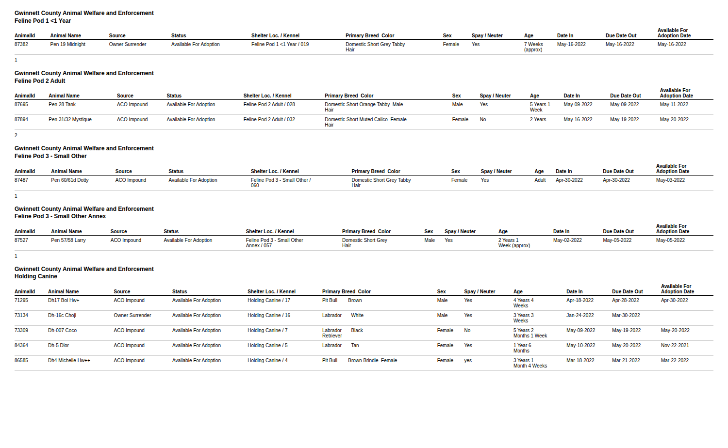Gwinnett County Animal Welfare and Enforcement
Feline Pod 1 <1 Year
| AnimalId | Animal Name | Source | Status | Shelter Loc. / Kennel | Primary Breed Color | Sex | Spay / Neuter | Age | Date In | Due Date Out | Available For Adoption Date |
| --- | --- | --- | --- | --- | --- | --- | --- | --- | --- | --- | --- |
| 87382 | Pen 19 Midnight | Owner Surrender | Available For Adoption | Feline Pod 1 <1 Year / 019 | Domestic Short Grey Tabby Hair | Female | Yes | 7 Weeks (approx) | May-16-2022 | May-16-2022 | May-16-2022 |
1
Gwinnett County Animal Welfare and Enforcement
Feline Pod 2 Adult
| AnimalId | Animal Name | Source | Status | Shelter Loc. / Kennel | Primary Breed Color | Sex | Spay / Neuter | Age | Date In | Due Date Out | Available For Adoption Date |
| --- | --- | --- | --- | --- | --- | --- | --- | --- | --- | --- | --- |
| 87695 | Pen 28 Tank | ACO Impound | Available For Adoption | Feline Pod 2 Adult / 028 | Domestic Short Orange Tabby Male Hair | Male | Yes | 5 Years 1 Week | May-09-2022 | May-09-2022 | May-11-2022 |
| 87894 | Pen 31/32 Mystique | ACO Impound | Available For Adoption | Feline Pod 2 Adult / 032 | Domestic Short Muted Calico Female Hair | Female | No | 2 Years | May-16-2022 | May-19-2022 | May-20-2022 |
2
Gwinnett County Animal Welfare and Enforcement
Feline Pod 3 - Small Other
| AnimalId | Animal Name | Source | Status | Shelter Loc. / Kennel | Primary Breed Color | Sex | Spay / Neuter | Age | Date In | Due Date Out | Available For Adoption Date |
| --- | --- | --- | --- | --- | --- | --- | --- | --- | --- | --- | --- |
| 87487 | Pen 60/61d Dotty | ACO Impound | Available For Adoption | Feline Pod 3 - Small Other / 060 | Domestic Short Grey Tabby Hair | Female | Yes | Adult | Apr-30-2022 | Apr-30-2022 | May-03-2022 |
1
Gwinnett County Animal Welfare and Enforcement
Feline Pod 3 - Small Other Annex
| AnimalId | Animal Name | Source | Status | Shelter Loc. / Kennel | Primary Breed Color | Sex | Spay / Neuter | Age | Date In | Due Date Out | Available For Adoption Date |
| --- | --- | --- | --- | --- | --- | --- | --- | --- | --- | --- | --- |
| 87527 | Pen 57/58 Larry | ACO Impound | Available For Adoption | Feline Pod 3 - Small Other Annex / 057 | Domestic Short Grey Hair | Male | Yes | 2 Years 1 Week (approx) | May-02-2022 | May-05-2022 | May-05-2022 |
1
Gwinnett County Animal Welfare and Enforcement
Holding Canine
| AnimalId | Animal Name | Source | Status | Shelter Loc. / Kennel | Primary Breed Color | Sex | Spay / Neuter | Age | Date In | Due Date Out | Available For Adoption Date |
| --- | --- | --- | --- | --- | --- | --- | --- | --- | --- | --- | --- |
| 71295 | Dh17 Boi Hw+ | ACO Impound | Available For Adoption | Holding Canine / 17 | Pit Bull Brown | Male | Yes | 4 Years 4 Weeks | Apr-18-2022 | Apr-28-2022 | Apr-30-2022 |
| 73134 | Dh-16c Choji | Owner Surrender | Available For Adoption | Holding Canine / 16 | Labrador White | Male | Yes | 3 Years 3 Weeks | Jan-24-2022 | Mar-30-2022 | |
| 73309 | Dh-007 Coco | ACO Impound | Available For Adoption | Holding Canine / 7 | Labrador Black Retriever | Female | No | 5 Years 2 Months 1 Week | May-09-2022 | May-19-2022 | May-20-2022 |
| 84364 | Dh-5 Dior | ACO Impound | Available For Adoption | Holding Canine / 5 | Labrador Tan | Female | Yes | 1 Year 6 Months | May-10-2022 | May-20-2022 | Nov-22-2021 |
| 86585 | Dh4 Michelle Hw++ | ACO Impound | Available For Adoption | Holding Canine / 4 | Pit Bull Brown Brindle Female | Female | yes | 3 Years 1 Month 4 Weeks | Mar-18-2022 | Mar-21-2022 | Mar-22-2022 |